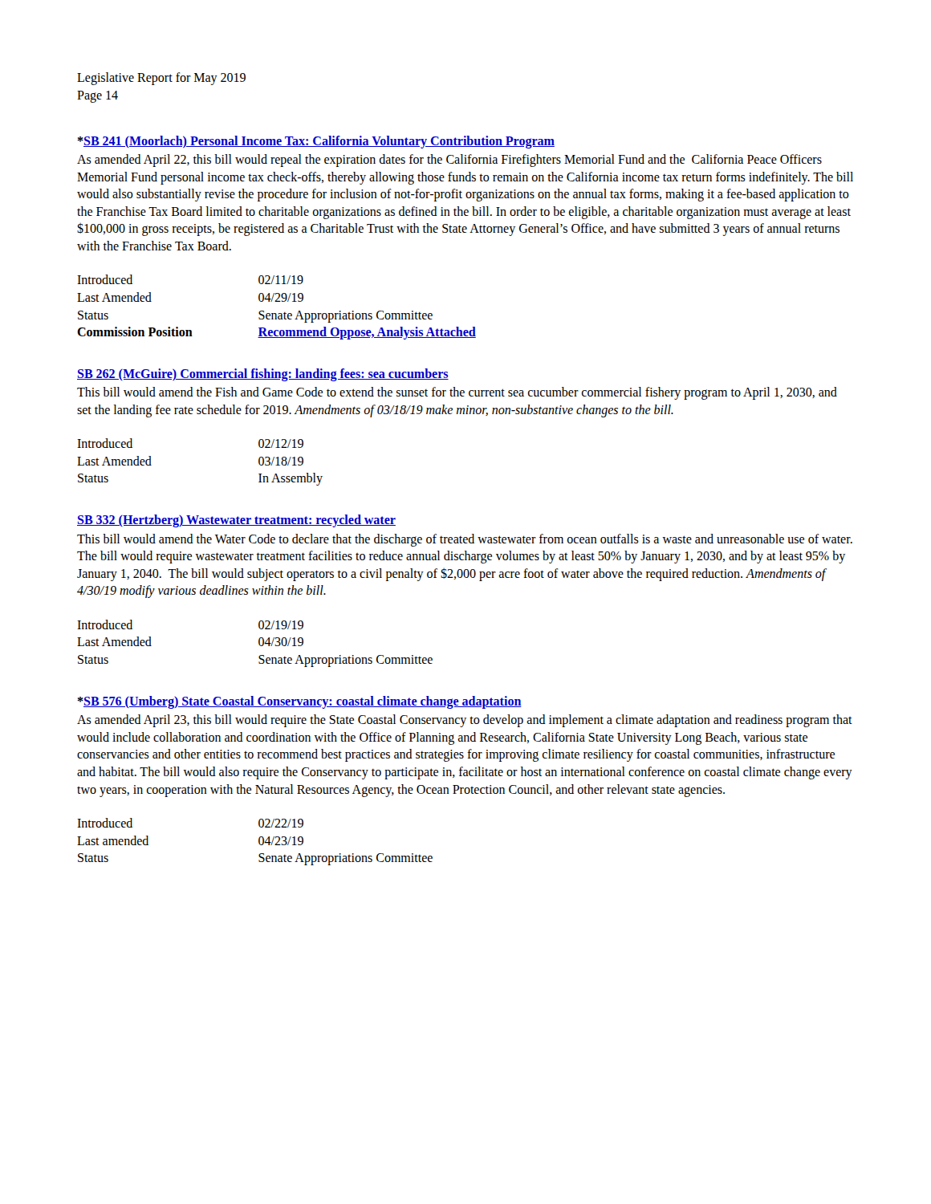Legislative Report for May 2019
Page 14
*SB 241 (Moorlach) Personal Income Tax: California Voluntary Contribution Program
As amended April 22, this bill would repeal the expiration dates for the California Firefighters Memorial Fund and the California Peace Officers Memorial Fund personal income tax check-offs, thereby allowing those funds to remain on the California income tax return forms indefinitely. The bill would also substantially revise the procedure for inclusion of not-for-profit organizations on the annual tax forms, making it a fee-based application to the Franchise Tax Board limited to charitable organizations as defined in the bill. In order to be eligible, a charitable organization must average at least $100,000 in gross receipts, be registered as a Charitable Trust with the State Attorney General’s Office, and have submitted 3 years of annual returns with the Franchise Tax Board.
| Introduced | 02/11/19 |
| Last Amended | 04/29/19 |
| Status | Senate Appropriations Committee |
| Commission Position | Recommend Oppose, Analysis Attached |
SB 262 (McGuire) Commercial fishing: landing fees: sea cucumbers
This bill would amend the Fish and Game Code to extend the sunset for the current sea cucumber commercial fishery program to April 1, 2030, and set the landing fee rate schedule for 2019. Amendments of 03/18/19 make minor, non-substantive changes to the bill.
| Introduced | 02/12/19 |
| Last Amended | 03/18/19 |
| Status | In Assembly |
SB 332 (Hertzberg) Wastewater treatment: recycled water
This bill would amend the Water Code to declare that the discharge of treated wastewater from ocean outfalls is a waste and unreasonable use of water. The bill would require wastewater treatment facilities to reduce annual discharge volumes by at least 50% by January 1, 2030, and by at least 95% by January 1, 2040. The bill would subject operators to a civil penalty of $2,000 per acre foot of water above the required reduction. Amendments of 4/30/19 modify various deadlines within the bill.
| Introduced | 02/19/19 |
| Last Amended | 04/30/19 |
| Status | Senate Appropriations Committee |
*SB 576 (Umberg) State Coastal Conservancy: coastal climate change adaptation
As amended April 23, this bill would require the State Coastal Conservancy to develop and implement a climate adaptation and readiness program that would include collaboration and coordination with the Office of Planning and Research, California State University Long Beach, various state conservancies and other entities to recommend best practices and strategies for improving climate resiliency for coastal communities, infrastructure and habitat. The bill would also require the Conservancy to participate in, facilitate or host an international conference on coastal climate change every two years, in cooperation with the Natural Resources Agency, the Ocean Protection Council, and other relevant state agencies.
| Introduced | 02/22/19 |
| Last amended | 04/23/19 |
| Status | Senate Appropriations Committee |